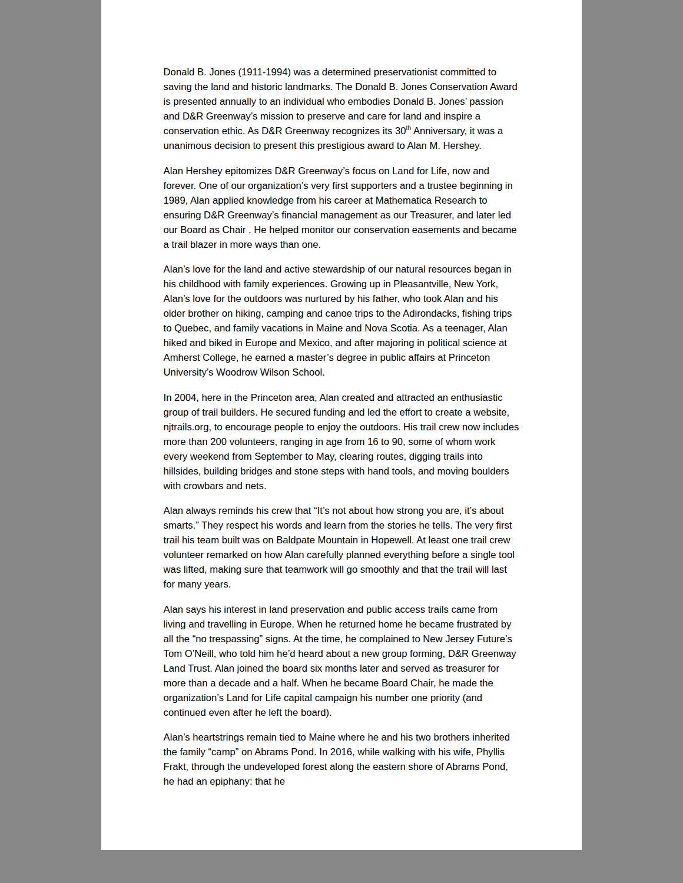Donald B. Jones (1911-1994) was a determined preservationist committed to saving the land and historic landmarks. The Donald B. Jones Conservation Award is presented annually to an individual who embodies Donald B. Jones’ passion and D&R Greenway’s mission to preserve and care for land and inspire a conservation ethic. As D&R Greenway recognizes its 30th Anniversary, it was a unanimous decision to present this prestigious award to Alan M. Hershey.
Alan Hershey epitomizes D&R Greenway’s focus on Land for Life, now and forever. One of our organization’s very first supporters and a trustee beginning in 1989, Alan applied knowledge from his career at Mathematica Research to ensuring D&R Greenway’s financial management as our Treasurer, and later led our Board as Chair . He helped monitor our conservation easements and became a trail blazer in more ways than one.
Alan’s love for the land and active stewardship of our natural resources began in his childhood with family experiences. Growing up in Pleasantville, New York, Alan’s love for the outdoors was nurtured by his father, who took Alan and his older brother on hiking, camping and canoe trips to the Adirondacks, fishing trips to Quebec, and family vacations in Maine and Nova Scotia. As a teenager, Alan hiked and biked in Europe and Mexico, and after majoring in political science at Amherst College, he earned a master’s degree in public affairs at Princeton University’s Woodrow Wilson School.
In 2004, here in the Princeton area, Alan created and attracted an enthusiastic group of trail builders. He secured funding and led the effort to create a website, njtrails.org, to encourage people to enjoy the outdoors. His trail crew now includes more than 200 volunteers, ranging in age from 16 to 90, some of whom work every weekend from September to May, clearing routes, digging trails into hillsides, building bridges and stone steps with hand tools, and moving boulders with crowbars and nets.
Alan always reminds his crew that “It’s not about how strong you are, it’s about smarts.” They respect his words and learn from the stories he tells. The very first trail his team built was on Baldpate Mountain in Hopewell. At least one trail crew volunteer remarked on how Alan carefully planned everything before a single tool was lifted, making sure that teamwork will go smoothly and that the trail will last for many years.
Alan says his interest in land preservation and public access trails came from living and travelling in Europe. When he returned home he became frustrated by all the “no trespassing” signs. At the time, he complained to New Jersey Future’s Tom O’Neill, who told him he’d heard about a new group forming, D&R Greenway Land Trust. Alan joined the board six months later and served as treasurer for more than a decade and a half. When he became Board Chair, he made the organization’s Land for Life capital campaign his number one priority (and continued even after he left the board).
Alan’s heartstrings remain tied to Maine where he and his two brothers inherited the family “camp” on Abrams Pond. In 2016, while walking with his wife, Phyllis Frakt, through the undeveloped forest along the eastern shore of Abrams Pond, he had an epiphany: that he